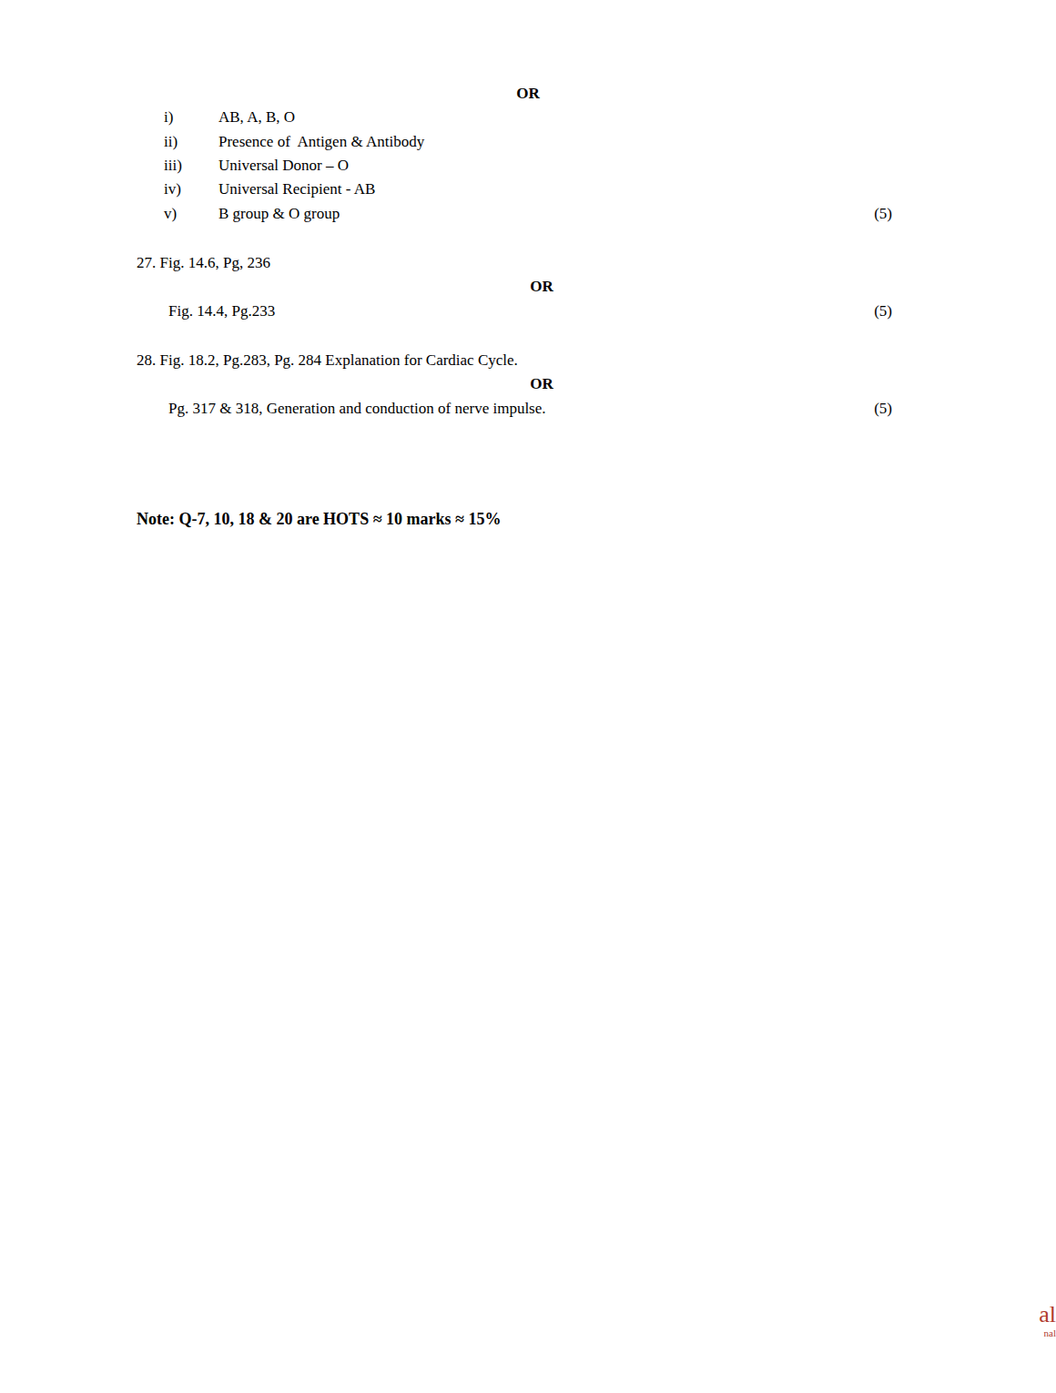OR
i) AB, A, B, O
ii) Presence of Antigen & Antibody
iii) Universal Donor – O
iv) Universal Recipient - AB
v) B group & O group (5)
27. Fig. 14.6, Pg, 236
OR
Fig. 14.4, Pg.233 (5)
28. Fig. 18.2, Pg.283, Pg. 284 Explanation for Cardiac Cycle.
OR
Pg. 317 & 318, Generation and conduction of nerve impulse. (5)
Note: Q-7, 10, 18 & 20 are HOTS ≈ 10 marks ≈ 15%
al nal